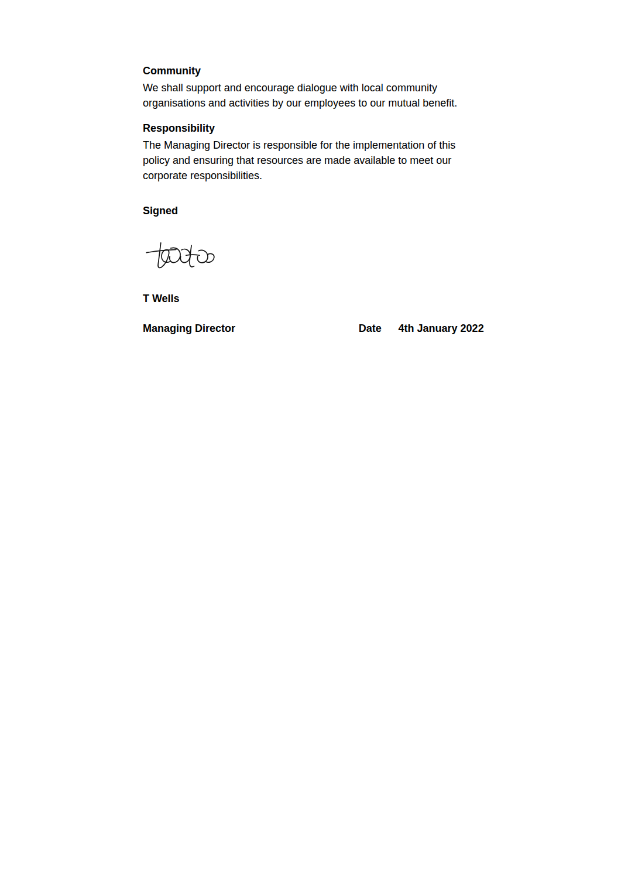Community
We shall support and encourage dialogue with local community organisations and activities by our employees to our mutual benefit.
Responsibility
The Managing Director is responsible for the implementation of this policy and ensuring that resources are made available to meet our corporate responsibilities.
Signed
T Wells
Managing Director Date4th January 2022